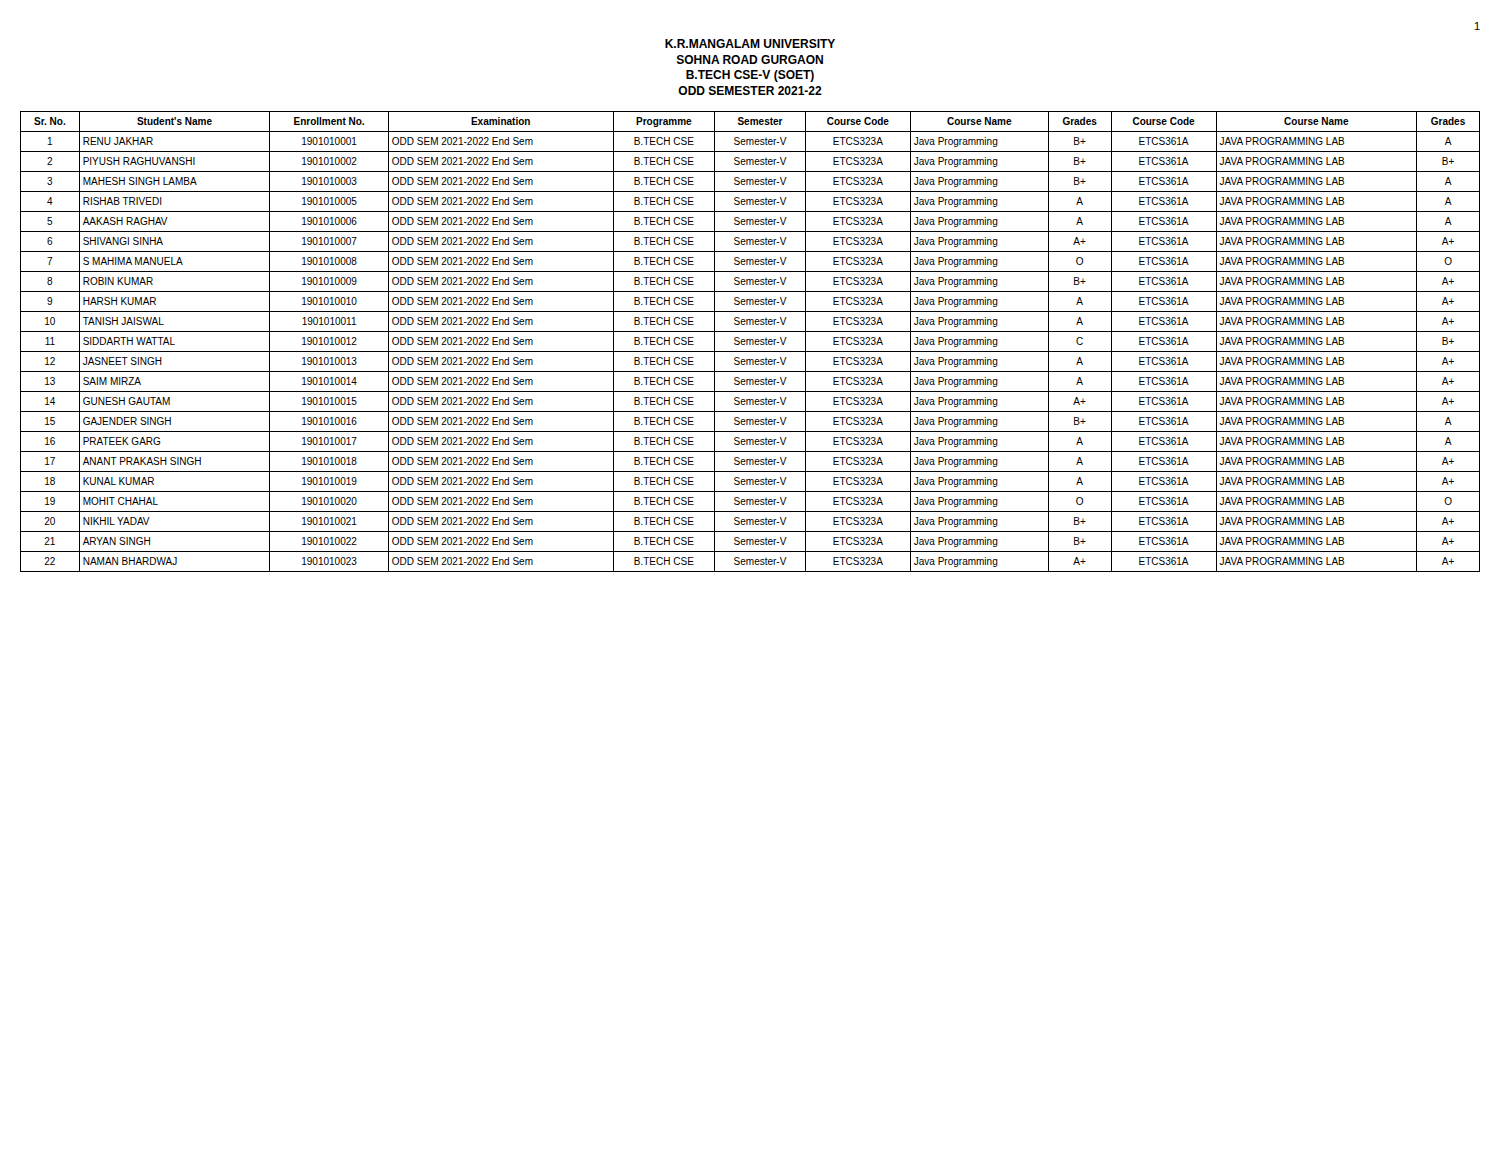1
K.R.MANGALAM UNIVERSITY
SOHNA ROAD GURGAON
B.TECH CSE-V (SOET)
ODD SEMESTER 2021-22
| Sr. No. | Student's Name | Enrollment No. | Examination | Programme | Semester | Course Code | Course Name | Grades | Course Code | Course Name | Grades |
| --- | --- | --- | --- | --- | --- | --- | --- | --- | --- | --- | --- |
| 1 | RENU JAKHAR | 1901010001 | ODD SEM 2021-2022 End Sem | B.TECH CSE | Semester-V | ETCS323A | Java Programming | B+ | ETCS361A | JAVA PROGRAMMING LAB | A |
| 2 | PIYUSH RAGHUVANSHI | 1901010002 | ODD SEM 2021-2022 End Sem | B.TECH CSE | Semester-V | ETCS323A | Java Programming | B+ | ETCS361A | JAVA PROGRAMMING LAB | B+ |
| 3 | MAHESH SINGH LAMBA | 1901010003 | ODD SEM 2021-2022 End Sem | B.TECH CSE | Semester-V | ETCS323A | Java Programming | B+ | ETCS361A | JAVA PROGRAMMING LAB | A |
| 4 | RISHAB TRIVEDI | 1901010005 | ODD SEM 2021-2022 End Sem | B.TECH CSE | Semester-V | ETCS323A | Java Programming | A | ETCS361A | JAVA PROGRAMMING LAB | A |
| 5 | AAKASH RAGHAV | 1901010006 | ODD SEM 2021-2022 End Sem | B.TECH CSE | Semester-V | ETCS323A | Java Programming | A | ETCS361A | JAVA PROGRAMMING LAB | A |
| 6 | SHIVANGI SINHA | 1901010007 | ODD SEM 2021-2022 End Sem | B.TECH CSE | Semester-V | ETCS323A | Java Programming | A+ | ETCS361A | JAVA PROGRAMMING LAB | A+ |
| 7 | S MAHIMA MANUELA | 1901010008 | ODD SEM 2021-2022 End Sem | B.TECH CSE | Semester-V | ETCS323A | Java Programming | O | ETCS361A | JAVA PROGRAMMING LAB | O |
| 8 | ROBIN KUMAR | 1901010009 | ODD SEM 2021-2022 End Sem | B.TECH CSE | Semester-V | ETCS323A | Java Programming | B+ | ETCS361A | JAVA PROGRAMMING LAB | A+ |
| 9 | HARSH KUMAR | 1901010010 | ODD SEM 2021-2022 End Sem | B.TECH CSE | Semester-V | ETCS323A | Java Programming | A | ETCS361A | JAVA PROGRAMMING LAB | A+ |
| 10 | TANISH JAISWAL | 1901010011 | ODD SEM 2021-2022 End Sem | B.TECH CSE | Semester-V | ETCS323A | Java Programming | A | ETCS361A | JAVA PROGRAMMING LAB | A+ |
| 11 | SIDDARTH WATTAL | 1901010012 | ODD SEM 2021-2022 End Sem | B.TECH CSE | Semester-V | ETCS323A | Java Programming | C | ETCS361A | JAVA PROGRAMMING LAB | B+ |
| 12 | JASNEET SINGH | 1901010013 | ODD SEM 2021-2022 End Sem | B.TECH CSE | Semester-V | ETCS323A | Java Programming | A | ETCS361A | JAVA PROGRAMMING LAB | A+ |
| 13 | SAIM MIRZA | 1901010014 | ODD SEM 2021-2022 End Sem | B.TECH CSE | Semester-V | ETCS323A | Java Programming | A | ETCS361A | JAVA PROGRAMMING LAB | A+ |
| 14 | GUNESH GAUTAM | 1901010015 | ODD SEM 2021-2022 End Sem | B.TECH CSE | Semester-V | ETCS323A | Java Programming | A+ | ETCS361A | JAVA PROGRAMMING LAB | A+ |
| 15 | GAJENDER SINGH | 1901010016 | ODD SEM 2021-2022 End Sem | B.TECH CSE | Semester-V | ETCS323A | Java Programming | B+ | ETCS361A | JAVA PROGRAMMING LAB | A |
| 16 | PRATEEK GARG | 1901010017 | ODD SEM 2021-2022 End Sem | B.TECH CSE | Semester-V | ETCS323A | Java Programming | A | ETCS361A | JAVA PROGRAMMING LAB | A |
| 17 | ANANT PRAKASH SINGH | 1901010018 | ODD SEM 2021-2022 End Sem | B.TECH CSE | Semester-V | ETCS323A | Java Programming | A | ETCS361A | JAVA PROGRAMMING LAB | A+ |
| 18 | KUNAL KUMAR | 1901010019 | ODD SEM 2021-2022 End Sem | B.TECH CSE | Semester-V | ETCS323A | Java Programming | A | ETCS361A | JAVA PROGRAMMING LAB | A+ |
| 19 | MOHIT CHAHAL | 1901010020 | ODD SEM 2021-2022 End Sem | B.TECH CSE | Semester-V | ETCS323A | Java Programming | O | ETCS361A | JAVA PROGRAMMING LAB | O |
| 20 | NIKHIL YADAV | 1901010021 | ODD SEM 2021-2022 End Sem | B.TECH CSE | Semester-V | ETCS323A | Java Programming | B+ | ETCS361A | JAVA PROGRAMMING LAB | A+ |
| 21 | ARYAN SINGH | 1901010022 | ODD SEM 2021-2022 End Sem | B.TECH CSE | Semester-V | ETCS323A | Java Programming | B+ | ETCS361A | JAVA PROGRAMMING LAB | A+ |
| 22 | NAMAN BHARDWAJ | 1901010023 | ODD SEM 2021-2022 End Sem | B.TECH CSE | Semester-V | ETCS323A | Java Programming | A+ | ETCS361A | JAVA PROGRAMMING LAB | A+ |